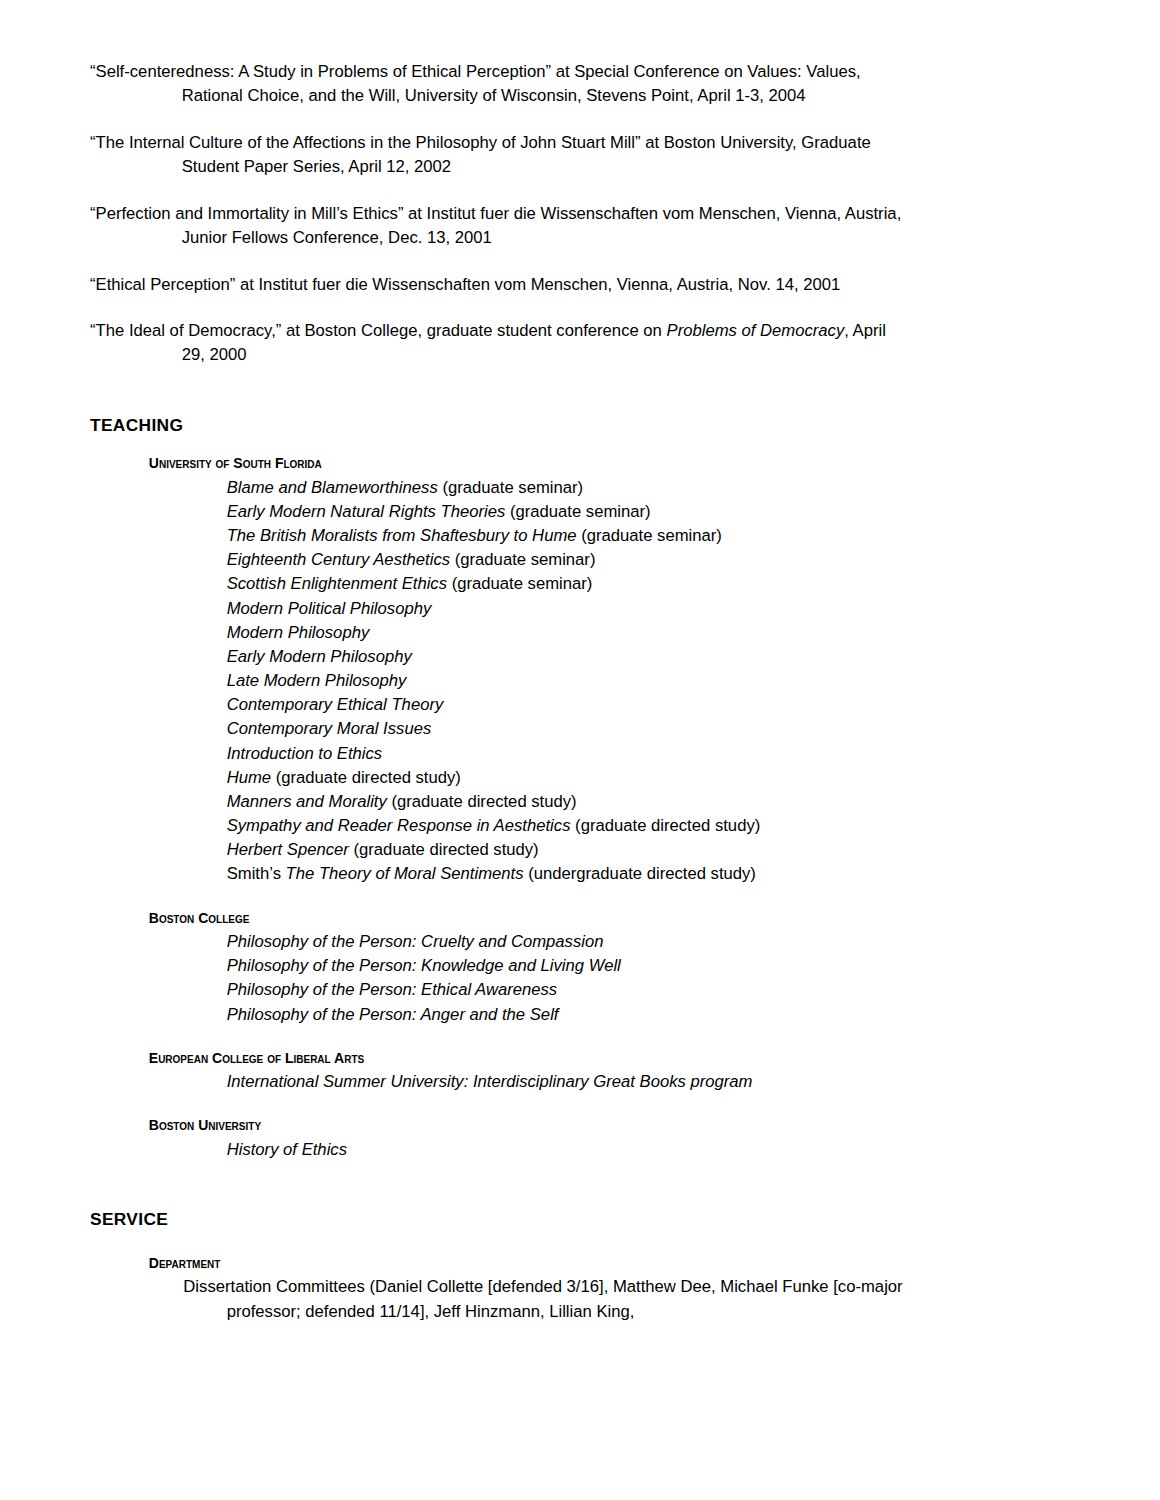“Self-centeredness: A Study in Problems of Ethical Perception” at Special Conference on Values: Values, Rational Choice, and the Will, University of Wisconsin, Stevens Point, April 1-3, 2004
“The Internal Culture of the Affections in the Philosophy of John Stuart Mill” at Boston University, Graduate Student Paper Series, April 12, 2002
“Perfection and Immortality in Mill’s Ethics” at Institut fuer die Wissenschaften vom Menschen, Vienna, Austria, Junior Fellows Conference, Dec. 13, 2001
“Ethical Perception” at Institut fuer die Wissenschaften vom Menschen, Vienna, Austria, Nov. 14, 2001
“The Ideal of Democracy,” at Boston College, graduate student conference on Problems of Democracy, April 29, 2000
TEACHING
University of South Florida
Blame and Blameworthiness (graduate seminar)
Early Modern Natural Rights Theories (graduate seminar)
The British Moralists from Shaftesbury to Hume (graduate seminar)
Eighteenth Century Aesthetics (graduate seminar)
Scottish Enlightenment Ethics (graduate seminar)
Modern Political Philosophy
Modern Philosophy
Early Modern Philosophy
Late Modern Philosophy
Contemporary Ethical Theory
Contemporary Moral Issues
Introduction to Ethics
Hume (graduate directed study)
Manners and Morality (graduate directed study)
Sympathy and Reader Response in Aesthetics (graduate directed study)
Herbert Spencer (graduate directed study)
Smith’s The Theory of Moral Sentiments (undergraduate directed study)
Boston College
Philosophy of the Person: Cruelty and Compassion
Philosophy of the Person: Knowledge and Living Well
Philosophy of the Person: Ethical Awareness
Philosophy of the Person: Anger and the Self
European College of Liberal Arts
International Summer University: Interdisciplinary Great Books program
Boston University
History of Ethics
SERVICE
Department
Dissertation Committees (Daniel Collette [defended 3/16], Matthew Dee, Michael Funke [co-major professor; defended 11/14], Jeff Hinzmann, Lillian King,